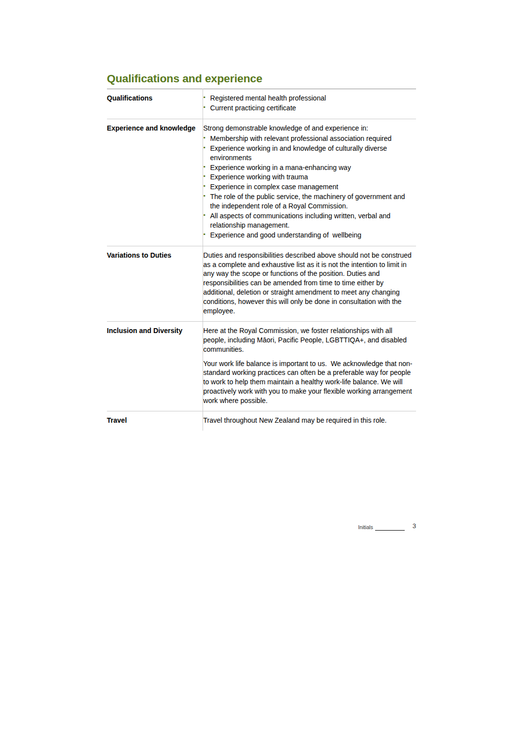Qualifications and experience
| Qualifications | Registered mental health professional Current practicing certificate |
| Experience and knowledge | Strong demonstrable knowledge of and experience in: Membership with relevant professional association required Experience working in and knowledge of culturally diverse environments Experience working in a mana-enhancing way Experience working with trauma Experience in complex case management The role of the public service, the machinery of government and the independent role of a Royal Commission. All aspects of communications including written, verbal and relationship management. Experience and good understanding of wellbeing |
| Variations to Duties | Duties and responsibilities described above should not be construed as a complete and exhaustive list as it is not the intention to limit in any way the scope or functions of the position. Duties and responsibilities can be amended from time to time either by additional, deletion or straight amendment to meet any changing conditions, however this will only be done in consultation with the employee. |
| Inclusion and Diversity | Here at the Royal Commission, we foster relationships with all people, including Māori, Pacific People, LGBTTIQA+, and disabled communities. Your work life balance is important to us. We acknowledge that non-standard working practices can often be a preferable way for people to work to help them maintain a healthy work-life balance. We will proactively work with you to make your flexible working arrangement work where possible. |
| Travel | Travel throughout New Zealand may be required in this role. |
Initials 3